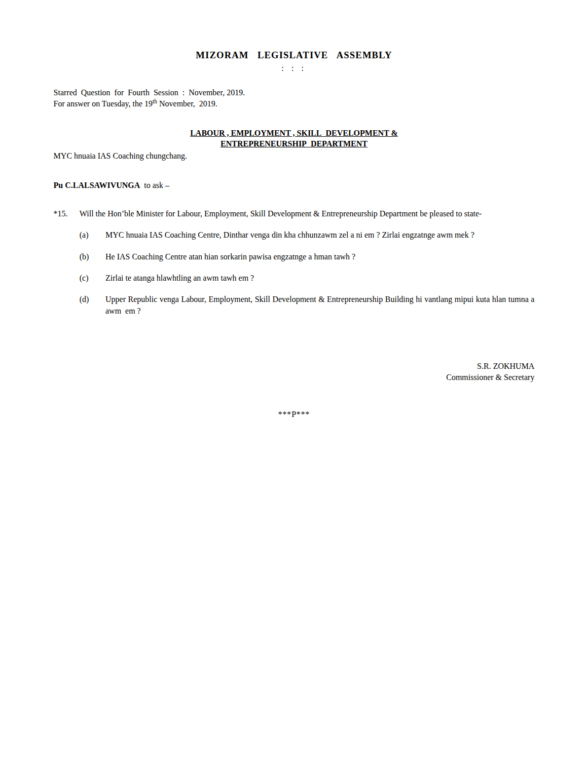MIZORAM LEGISLATIVE ASSEMBLY
: : :
Starred Question for Fourth Session : November, 2019.
For answer on Tuesday, the 19th November, 2019.
LABOUR , EMPLOYMENT , SKILL DEVELOPMENT &
ENTREPRENEURSHIP DEPARTMENT
MYC hnuaia IAS Coaching chungchang.
Pu C.LALSAWIVUNGA to ask –
| *15. | Will the Hon’ble Minister for Labour, Employment, Skill Development & Entrepreneurship Department be pleased to state- |
| | (a) | MYC hnuaia IAS Coaching Centre, Dinthar venga din kha chhunzawm zel a ni em ? Zirlai engzatnge awm mek ? |
| | (b) | He IAS Coaching Centre atan hian sorkarin pawisa engzatnge a hman tawh ? |
| | (c) | Zirlai te atanga hlawhtling an awm tawh em ? |
| | (d) | Upper Republic venga Labour, Employment, Skill Development & Entrepreneurship Building hi vantlang mipui kuta hlan tumna a awm em ? |
S.R. ZOKHUMA
Commissioner & Secretary
***P***